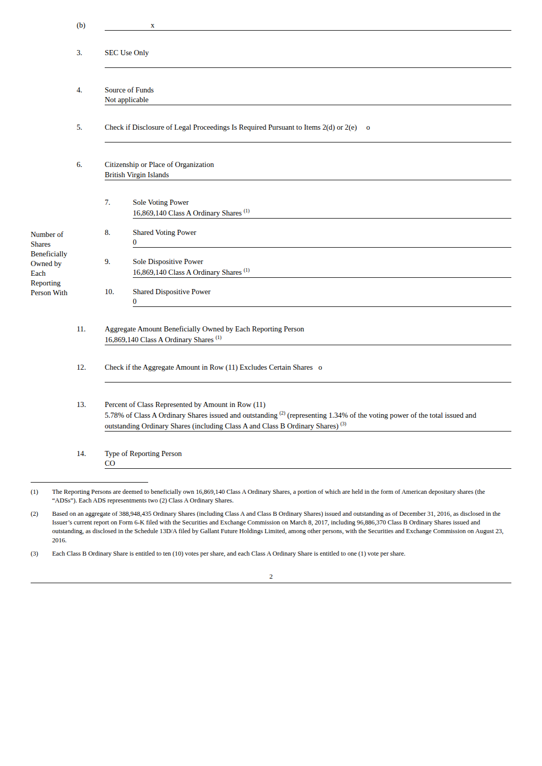| | (b) | x |
| | 3. | SEC Use Only |
| | 4. | Source of Funds Not applicable |
| | 5. | Check if Disclosure of Legal Proceedings Is Required Pursuant to Items 2(d) or 2(e) o |
| | 6. | Citizenship or Place of Organization British Virgin Islands |
| | | 7. | Sole Voting Power 16,869,140 Class A Ordinary Shares (1) |
| Number of Shares Beneficially Owned by Each Reporting Person With | | 8. | Shared Voting Power 0 |
| | 9. | Sole Dispositive Power 16,869,140 Class A Ordinary Shares (1) |
| | 10. | Shared Dispositive Power 0 |
| | 11. | Aggregate Amount Beneficially Owned by Each Reporting Person 16,869,140 Class A Ordinary Shares (1) |
| | 12. | Check if the Aggregate Amount in Row (11) Excludes Certain Shares o |
| | 13. | Percent of Class Represented by Amount in Row (11) 5.78% of Class A Ordinary Shares issued and outstanding (2) (representing 1.34% of the voting power of the total issued and outstanding Ordinary Shares (including Class A and Class B Ordinary Shares) (3) |
| | 14. | Type of Reporting Person CO |
| (1) | The Reporting Persons are deemed to beneficially own 16,869,140 Class A Ordinary Shares, a portion of which are held in the form of American depositary shares (the “ADSs”). Each ADS representments two (2) Class A Ordinary Shares. |
| (2) | Based on an aggregate of 388,948,435 Ordinary Shares (including Class A and Class B Ordinary Shares) issued and outstanding as of December 31, 2016, as disclosed in the Issuer’s current report on Form 6-K filed with the Securities and Exchange Commission on March 8, 2017, including 96,886,370 Class B Ordinary Shares issued and outstanding, as disclosed in the Schedule 13D/A filed by Gallant Future Holdings Limited, among other persons, with the Securities and Exchange Commission on August 23, 2016. |
| (3) | Each Class B Ordinary Share is entitled to ten (10) votes per share, and each Class A Ordinary Share is entitled to one (1) vote per share. |
2